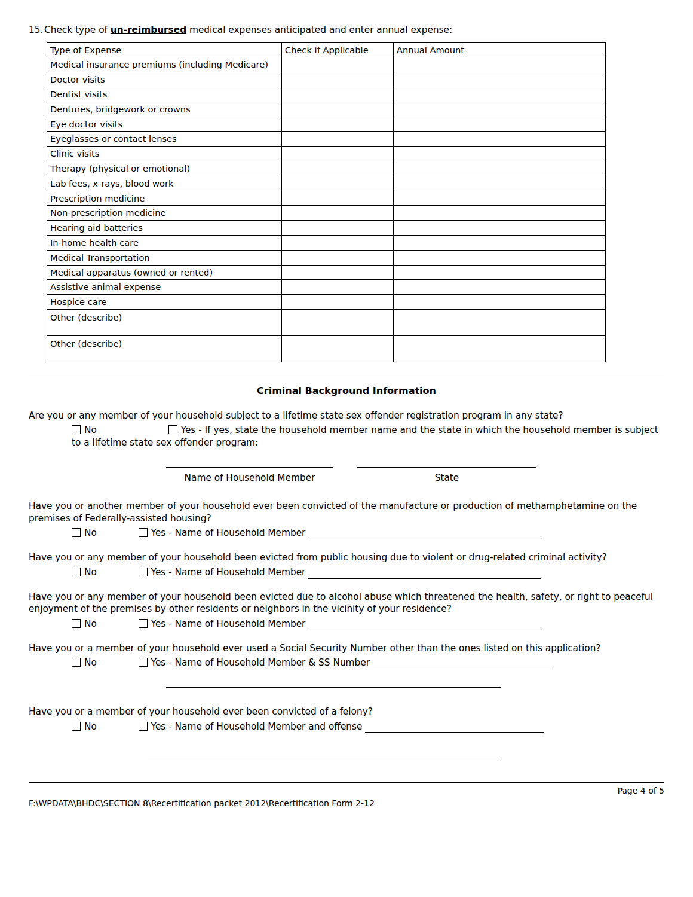15. Check type of un-reimbursed medical expenses anticipated and enter annual expense:
| Type of Expense | Check if Applicable | Annual Amount |
| Medical insurance premiums (including Medicare) | | |
| Doctor visits | | |
| Dentist visits | | |
| Dentures, bridgework or crowns | | |
| Eye doctor visits | | |
| Eyeglasses or contact lenses | | |
| Clinic visits | | |
| Therapy (physical or emotional) | | |
| Lab fees, x-rays, blood work | | |
| Prescription medicine | | |
| Non-prescription medicine | | |
| Hearing aid batteries | | |
| In-home health care | | |
| Medical Transportation | | |
| Medical apparatus (owned or rented) | | |
| Assistive animal expense | | |
| Hospice care | | |
| Other (describe) | | |
| Other (describe) | | |
Criminal Background Information
Are you or any member of your household subject to a lifetime state sex offender registration program in any state?
No Yes - If yes, state the household member name and the state in which the household member is subject to a lifetime state sex offender program:
Name of Household Member State
Have you or another member of your household ever been convicted of the manufacture or production of methamphetamine on the premises of Federally-assisted housing?
No Yes - Name of Household Member
Have you or any member of your household been evicted from public housing due to violent or drug-related criminal activity?
No Yes - Name of Household Member
Have you or any member of your household been evicted due to alcohol abuse which threatened the health, safety, or right to peaceful enjoyment of the premises by other residents or neighbors in the vicinity of your residence?
No Yes - Name of Household Member
Have you or a member of your household ever used a Social Security Number other than the ones listed on this application?
No Yes - Name of Household Member & SS Number
Have you or a member of your household ever been convicted of a felony?
No Yes - Name of Household Member and offense
Page 4 of 5
F:\WPDATA\BHDC\SECTION 8\Recertification packet 2012\Recertification Form 2-12